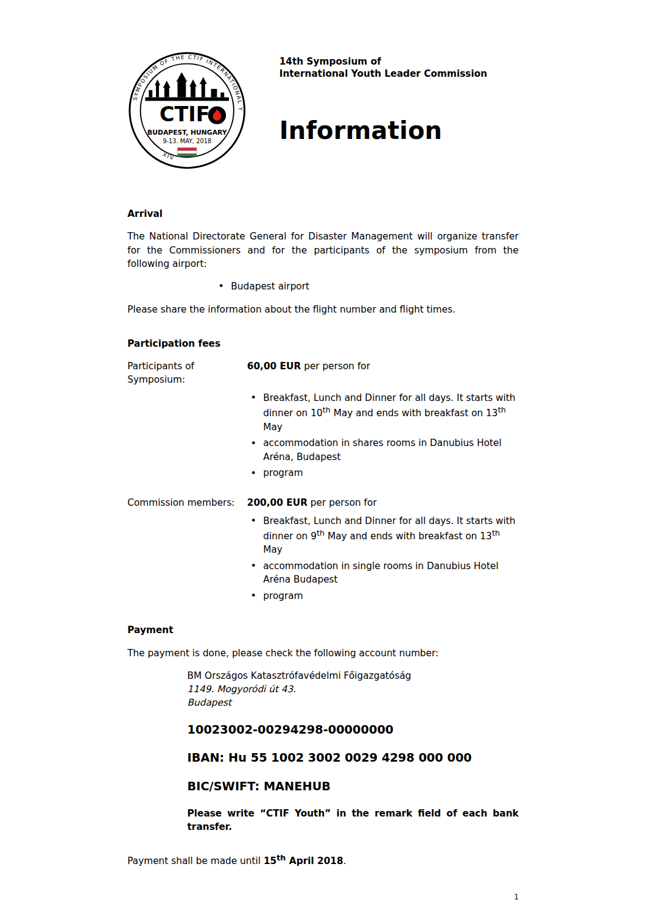SYMPOSIUM OF THE CTIF INTERNATIONAL YOUTH LEADER COMMISSION XIV CTIF BUDAPEST, HUNGARY 9-13. MAY, 2018
14th Symposium of
International Youth Leader Commission
Information
Arrival
The National Directorate General for Disaster Management will organize transfer for the Commissioners and for the participants of the symposium from the following airport:
Budapest airport
Please share the information about the flight number and flight times.
Participation fees
Participants of Symposium:
60,00 EUR per person for
Breakfast, Lunch and Dinner for all days. It starts with dinner on 10th May and ends with breakfast on 13th May
accommodation in shares rooms in Danubius Hotel Aréna, Budapest
program
Commission members:
200,00 EUR per person for
Breakfast, Lunch and Dinner for all days. It starts with dinner on 9th May and ends with breakfast on 13th May
accommodation in single rooms in Danubius Hotel Aréna Budapest
program
Payment
The payment is done, please check the following account number:
BM Országos Katasztrófavédelmi Főigazgatóság
1149. Mogyoródi út 43.
Budapest
10023002-00294298-00000000
IBAN: Hu 55 1002 3002 0029 4298 000 000
BIC/SWIFT: MANEHUB
Please write “CTIF Youth” in the remark field of each bank transfer.
Payment shall be made until 15th April 2018.
1